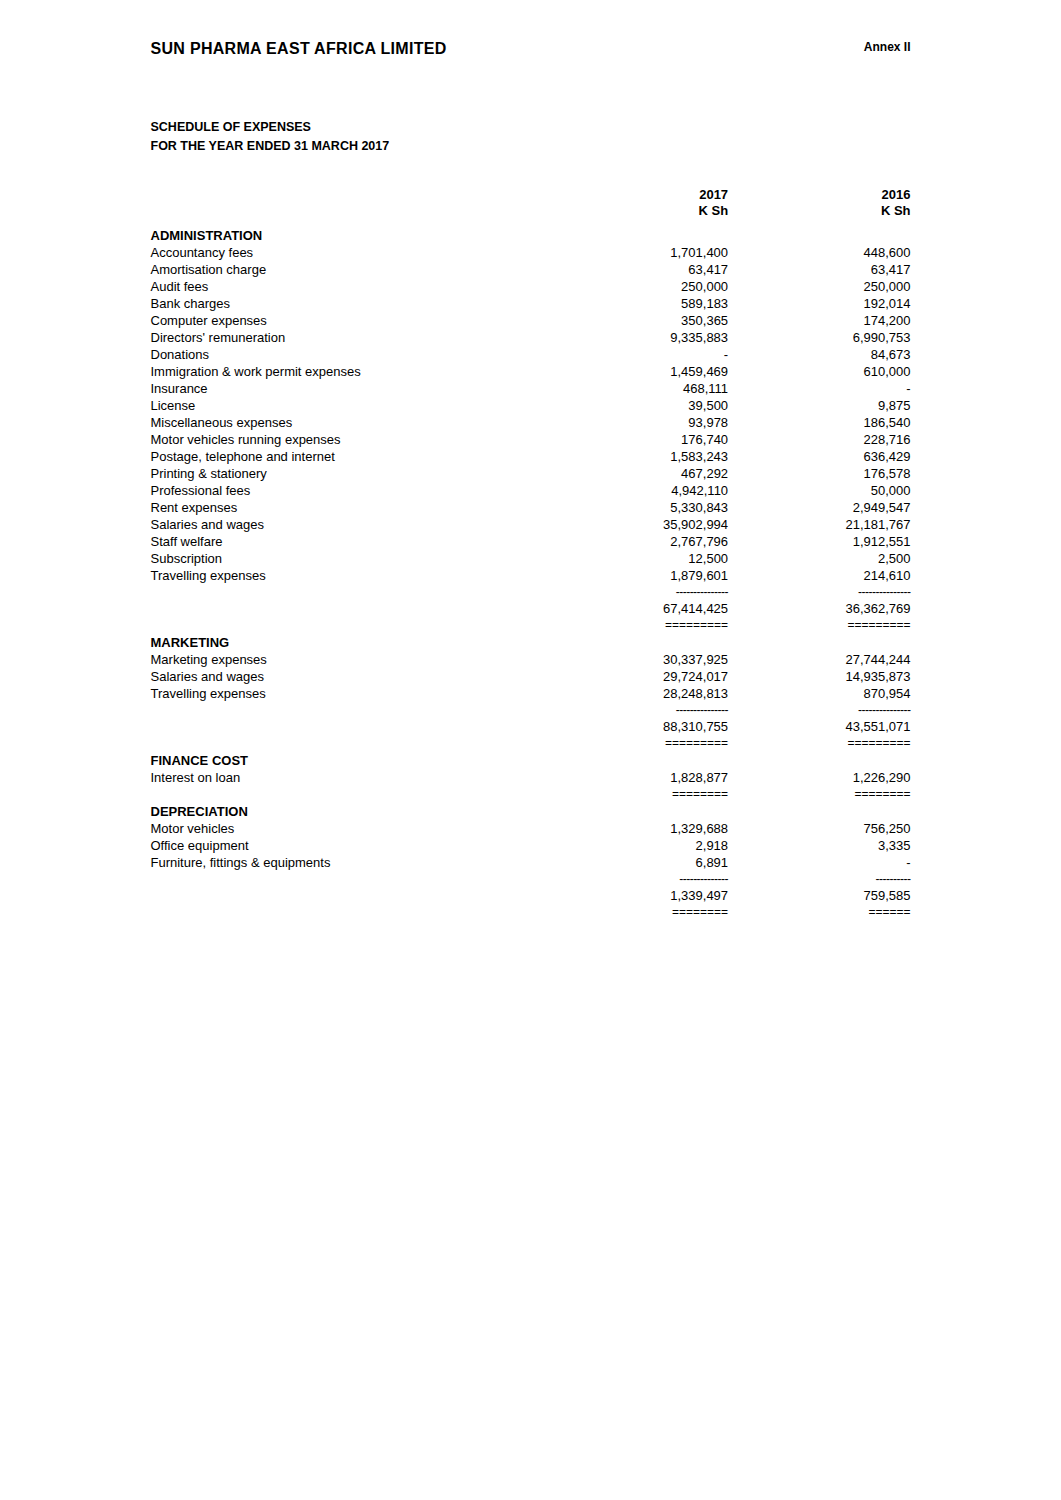SUN PHARMA EAST AFRICA LIMITED
Annex II
SCHEDULE OF EXPENSES
FOR THE YEAR ENDED 31 MARCH 2017
| | 2017 | 2016 |
| | K Sh | K Sh |
| ADMINISTRATION | | |
| Accountancy fees | 1,701,400 | 448,600 |
| Amortisation charge | 63,417 | 63,417 |
| Audit fees | 250,000 | 250,000 |
| Bank charges | 589,183 | 192,014 |
| Computer expenses | 350,365 | 174,200 |
| Directors' remuneration | 9,335,883 | 6,990,753 |
| Donations | - | 84,673 |
| Immigration & work permit expenses | 1,459,469 | 610,000 |
| Insurance | 468,111 | - |
| License | 39,500 | 9,875 |
| Miscellaneous expenses | 93,978 | 186,540 |
| Motor vehicles running expenses | 176,740 | 228,716 |
| Postage, telephone and internet | 1,583,243 | 636,429 |
| Printing & stationery | 467,292 | 176,578 |
| Professional fees | 4,942,110 | 50,000 |
| Rent expenses | 5,330,843 | 2,949,547 |
| Salaries and wages | 35,902,994 | 21,181,767 |
| Staff welfare | 2,767,796 | 1,912,551 |
| Subscription | 12,500 | 2,500 |
| Travelling expenses | 1,879,601 | 214,610 |
| | --------------- | --------------- |
| | 67,414,425 | 36,362,769 |
| | ========= | ========= |
| MARKETING | | |
| Marketing expenses | 30,337,925 | 27,744,244 |
| Salaries and wages | 29,724,017 | 14,935,873 |
| Travelling expenses | 28,248,813 | 870,954 |
| | --------------- | --------------- |
| | 88,310,755 | 43,551,071 |
| | ========= | ========= |
| FINANCE COST | | |
| Interest on loan | 1,828,877 | 1,226,290 |
| | ======== | ======== |
| DEPRECIATION | | |
| Motor vehicles | 1,329,688 | 756,250 |
| Office equipment | 2,918 | 3,335 |
| Furniture, fittings & equipments | 6,891 | - |
| | -------------- | ---------- |
| | 1,339,497 | 759,585 |
| | ======== | ====== |